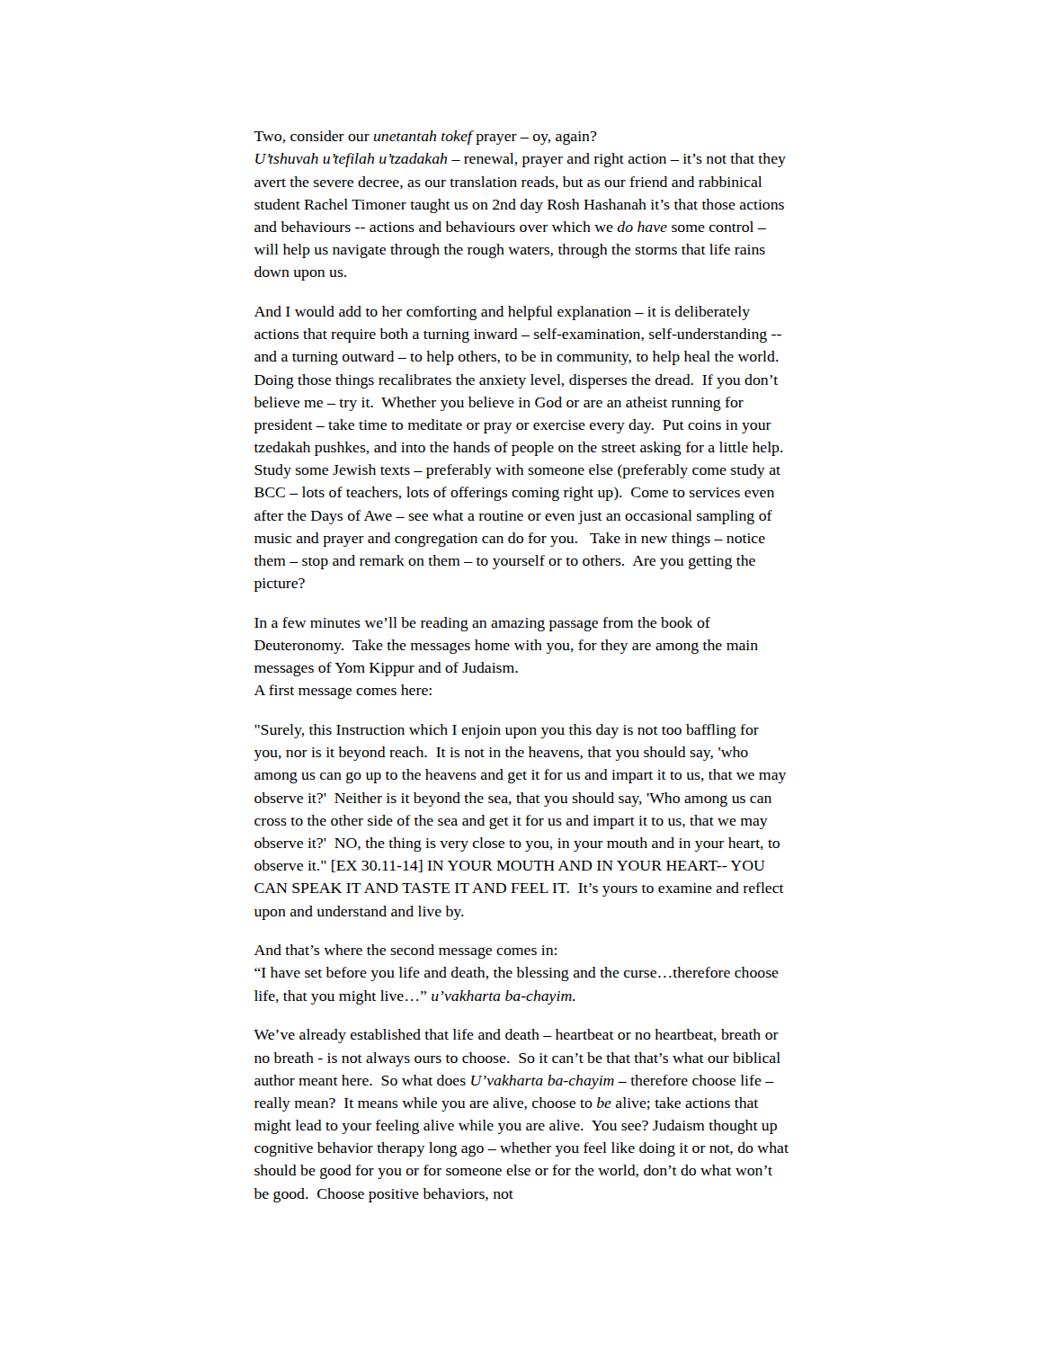Two, consider our unetantah tokef prayer – oy, again?
U’tshuvah u’tefilah u’tzadakah – renewal, prayer and right action – it’s not that they avert the severe decree, as our translation reads, but as our friend and rabbinical student Rachel Timoner taught us on 2nd day Rosh Hashanah it’s that those actions and behaviours -- actions and behaviours over which we do have some control – will help us navigate through the rough waters, through the storms that life rains down upon us.
And I would add to her comforting and helpful explanation – it is deliberately actions that require both a turning inward – self-examination, self-understanding -- and a turning outward – to help others, to be in community, to help heal the world. Doing those things recalibrates the anxiety level, disperses the dread. If you don’t believe me – try it. Whether you believe in God or are an atheist running for president – take time to meditate or pray or exercise every day. Put coins in your tzedakah pushkes, and into the hands of people on the street asking for a little help. Study some Jewish texts – preferably with someone else (preferably come study at BCC – lots of teachers, lots of offerings coming right up). Come to services even after the Days of Awe – see what a routine or even just an occasional sampling of music and prayer and congregation can do for you. Take in new things – notice them – stop and remark on them – to yourself or to others. Are you getting the picture?
In a few minutes we’ll be reading an amazing passage from the book of Deuteronomy. Take the messages home with you, for they are among the main messages of Yom Kippur and of Judaism.
A first message comes here:
"Surely, this Instruction which I enjoin upon you this day is not too baffling for you, nor is it beyond reach. It is not in the heavens, that you should say, 'who among us can go up to the heavens and get it for us and impart it to us, that we may observe it?' Neither is it beyond the sea, that you should say, 'Who among us can cross to the other side of the sea and get it for us and impart it to us, that we may observe it?' NO, the thing is very close to you, in your mouth and in your heart, to observe it." [EX 30.11-14] IN YOUR MOUTH AND IN YOUR HEART-- YOU CAN SPEAK IT AND TASTE IT AND FEEL IT. It’s yours to examine and reflect upon and understand and live by.
And that’s where the second message comes in:
“I have set before you life and death, the blessing and the curse…therefore choose life, that you might live…” u’vakharta ba-chayim.
We’ve already established that life and death – heartbeat or no heartbeat, breath or no breath - is not always ours to choose. So it can’t be that that’s what our biblical author meant here. So what does U’vakharta ba-chayim – therefore choose life – really mean? It means while you are alive, choose to be alive; take actions that might lead to your feeling alive while you are alive. You see? Judaism thought up cognitive behavior therapy long ago – whether you feel like doing it or not, do what should be good for you or for someone else or for the world, don’t do what won’t be good. Choose positive behaviors, not